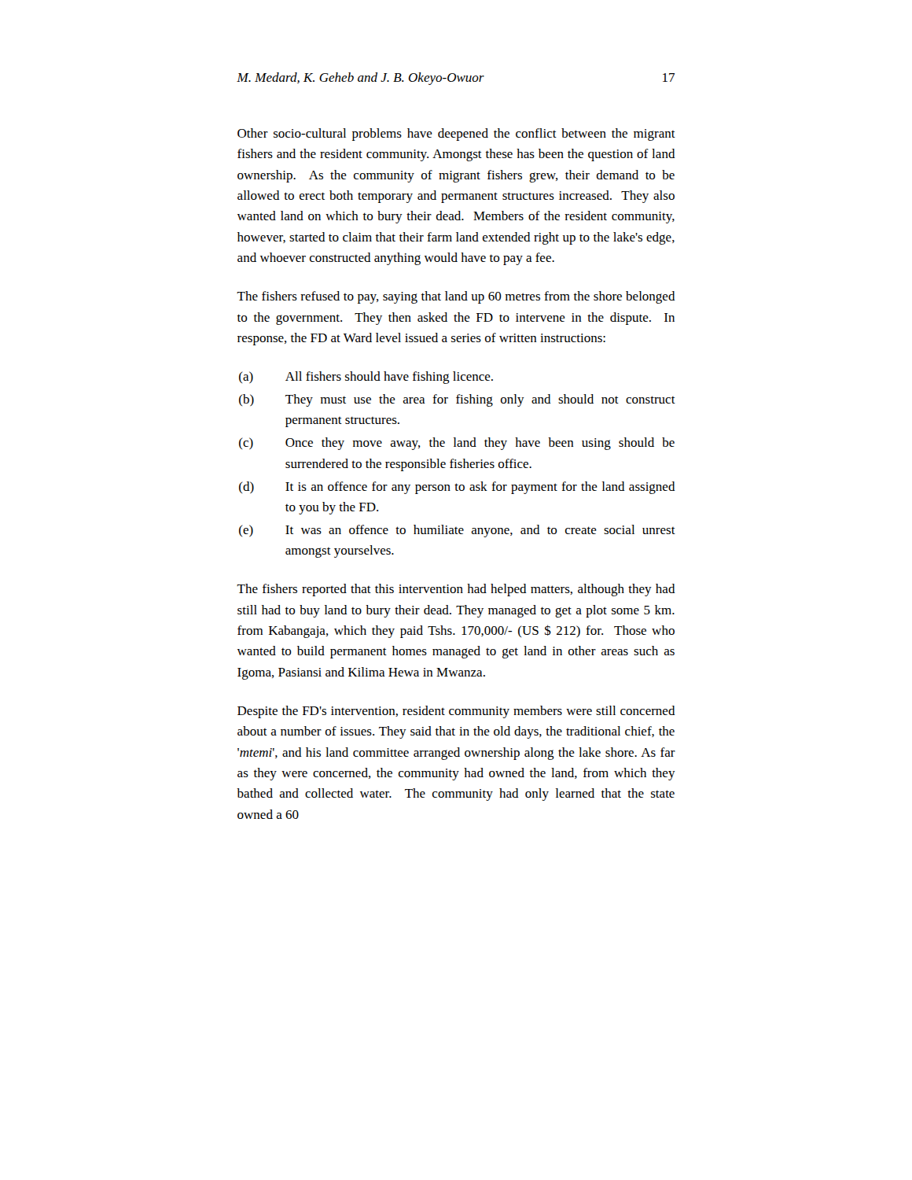M. Medard, K. Geheb and J. B. Okeyo-Owuor 17
Other socio-cultural problems have deepened the conflict between the migrant fishers and the resident community. Amongst these has been the question of land ownership. As the community of migrant fishers grew, their demand to be allowed to erect both temporary and permanent structures increased. They also wanted land on which to bury their dead. Members of the resident community, however, started to claim that their farm land extended right up to the lake's edge, and whoever constructed anything would have to pay a fee.
The fishers refused to pay, saying that land up 60 metres from the shore belonged to the government. They then asked the FD to intervene in the dispute. In response, the FD at Ward level issued a series of written instructions:
(a) All fishers should have fishing licence.
(b) They must use the area for fishing only and should not construct permanent structures.
(c) Once they move away, the land they have been using should be surrendered to the responsible fisheries office.
(d) It is an offence for any person to ask for payment for the land assigned to you by the FD.
(e) It was an offence to humiliate anyone, and to create social unrest amongst yourselves.
The fishers reported that this intervention had helped matters, although they had still had to buy land to bury their dead. They managed to get a plot some 5 km. from Kabangaja, which they paid Tshs. 170,000/- (US $ 212) for. Those who wanted to build permanent homes managed to get land in other areas such as Igoma, Pasiansi and Kilima Hewa in Mwanza.
Despite the FD's intervention, resident community members were still concerned about a number of issues. They said that in the old days, the traditional chief, the 'mtemi', and his land committee arranged ownership along the lake shore. As far as they were concerned, the community had owned the land, from which they bathed and collected water. The community had only learned that the state owned a 60